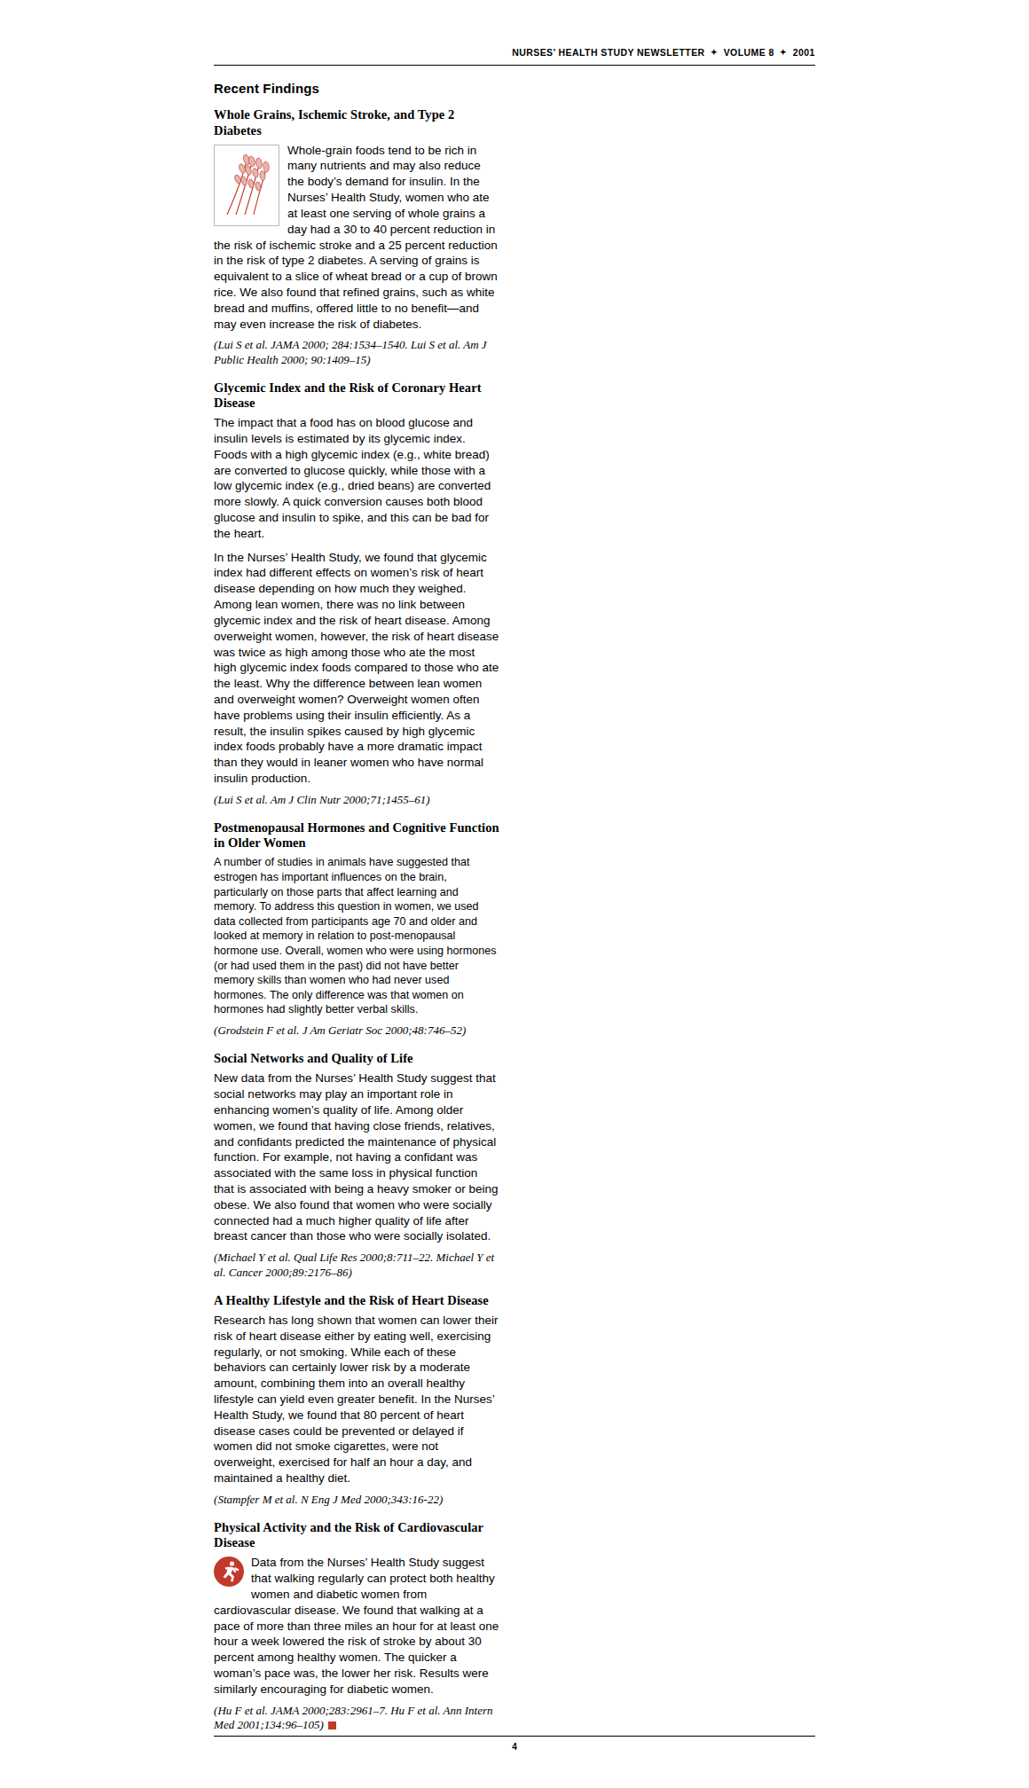NURSES’ HEALTH STUDY NEWSLETTER ✦ VOLUME 8 ✦ 2001
Recent Findings
Whole Grains, Ischemic Stroke, and Type 2 Diabetes
Whole-grain foods tend to be rich in many nutrients and may also reduce the body’s demand for insulin. In the Nurses’ Health Study, women who ate at least one serving of whole grains a day had a 30 to 40 percent reduction in the risk of ischemic stroke and a 25 percent reduction in the risk of type 2 diabetes. A serving of grains is equivalent to a slice of wheat bread or a cup of brown rice. We also found that refined grains, such as white bread and muffins, offered little to no benefit—and may even increase the risk of diabetes.
(Lui S et al. JAMA 2000; 284:1534–1540. Lui S et al. Am J Public Health 2000; 90:1409–15)
Glycemic Index and the Risk of Coronary Heart Disease
The impact that a food has on blood glucose and insulin levels is estimated by its glycemic index. Foods with a high glycemic index (e.g., white bread) are converted to glucose quickly, while those with a low glycemic index (e.g., dried beans) are converted more slowly. A quick conversion causes both blood glucose and insulin to spike, and this can be bad for the heart.
In the Nurses’ Health Study, we found that glycemic index had different effects on women’s risk of heart disease depending on how much they weighed. Among lean women, there was no link between glycemic index and the risk of heart disease. Among overweight women, however, the risk of heart disease was twice as high among those who ate the most high glycemic index foods compared to those who ate the least. Why the difference between lean women and overweight women? Overweight women often have problems using their insulin efficiently. As a result, the insulin spikes caused by high glycemic index foods probably have a more dramatic impact than they would in leaner women who have normal insulin production.
(Lui S et al. Am J Clin Nutr 2000;71;1455–61)
Postmenopausal Hormones and Cognitive Function in Older Women
A number of studies in animals have suggested that estrogen has important influences on the brain, particularly on those parts that affect learning and memory. To address this question in women, we used data collected from participants age 70 and older and looked at memory in relation to post-menopausal hormone use. Overall, women who were using hormones (or had used them in the past) did not have better memory skills than women who had never used hormones. The only difference was that women on hormones had slightly better verbal skills.
(Grodstein F et al. J Am Geriatr Soc 2000;48:746–52)
Social Networks and Quality of Life
New data from the Nurses’ Health Study suggest that social networks may play an important role in enhancing women’s quality of life. Among older women, we found that having close friends, relatives, and confidants predicted the maintenance of physical function. For example, not having a confidant was associated with the same loss in physical function that is associated with being a heavy smoker or being obese. We also found that women who were socially connected had a much higher quality of life after breast cancer than those who were socially isolated.
(Michael Y et al. Qual Life Res 2000;8:711–22. Michael Y et al. Cancer 2000;89:2176–86)
A Healthy Lifestyle and the Risk of Heart Disease
Research has long shown that women can lower their risk of heart disease either by eating well, exercising regularly, or not smoking. While each of these behaviors can certainly lower risk by a moderate amount, combining them into an overall healthy lifestyle can yield even greater benefit. In the Nurses’ Health Study, we found that 80 percent of heart disease cases could be prevented or delayed if women did not smoke cigarettes, were not overweight, exercised for half an hour a day, and maintained a healthy diet.
(Stampfer M et al. N Eng J Med 2000;343:16-22)
Physical Activity and the Risk of Cardiovascular Disease
Data from the Nurses’ Health Study suggest that walking regularly can protect both healthy women and diabetic women from cardiovascular disease. We found that walking at a pace of more than three miles an hour for at least one hour a week lowered the risk of stroke by about 30 percent among healthy women. The quicker a woman’s pace was, the lower her risk. Results were similarly encouraging for diabetic women.
(Hu F et al. JAMA 2000;283:2961–7. Hu F et al. Ann Intern Med 2001;134:96–105)
4